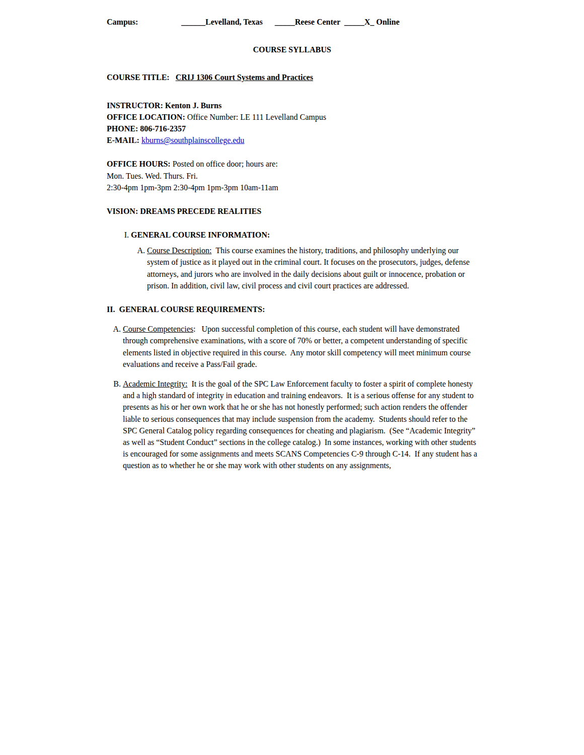Campus: ______Levelland, Texas _____Reese Center _____X_ Online
COURSE SYLLABUS
COURSE TITLE: CRIJ 1306 Court Systems and Practices
INSTRUCTOR: Kenton J. Burns
OFFICE LOCATION: Office Number: LE 111 Levelland Campus
PHONE: 806-716-2357
E-MAIL: kburns@southplainscollege.edu
OFFICE HOURS: Posted on office door; hours are:
Mon. Tues. Wed. Thurs. Fri.
2:30-4pm 1pm-3pm 2:30-4pm 1pm-3pm 10am-11am
VISION: DREAMS PRECEDE REALITIES
GENERAL COURSE INFORMATION:
Course Description: This course examines the history, traditions, and philosophy underlying our system of justice as it played out in the criminal court. It focuses on the prosecutors, judges, defense attorneys, and jurors who are involved in the daily decisions about guilt or innocence, probation or prison. In addition, civil law, civil process and civil court practices are addressed.
II. GENERAL COURSE REQUIREMENTS:
Course Competencies: Upon successful completion of this course, each student will have demonstrated through comprehensive examinations, with a score of 70% or better, a competent understanding of specific elements listed in objective required in this course. Any motor skill competency will meet minimum course evaluations and receive a Pass/Fail grade.
Academic Integrity: It is the goal of the SPC Law Enforcement faculty to foster a spirit of complete honesty and a high standard of integrity in education and training endeavors. It is a serious offense for any student to presents as his or her own work that he or she has not honestly performed; such action renders the offender liable to serious consequences that may include suspension from the academy. Students should refer to the SPC General Catalog policy regarding consequences for cheating and plagiarism. (See “Academic Integrity” as well as “Student Conduct” sections in the college catalog.) In some instances, working with other students is encouraged for some assignments and meets SCANS Competencies C-9 through C-14. If any student has a question as to whether he or she may work with other students on any assignments,